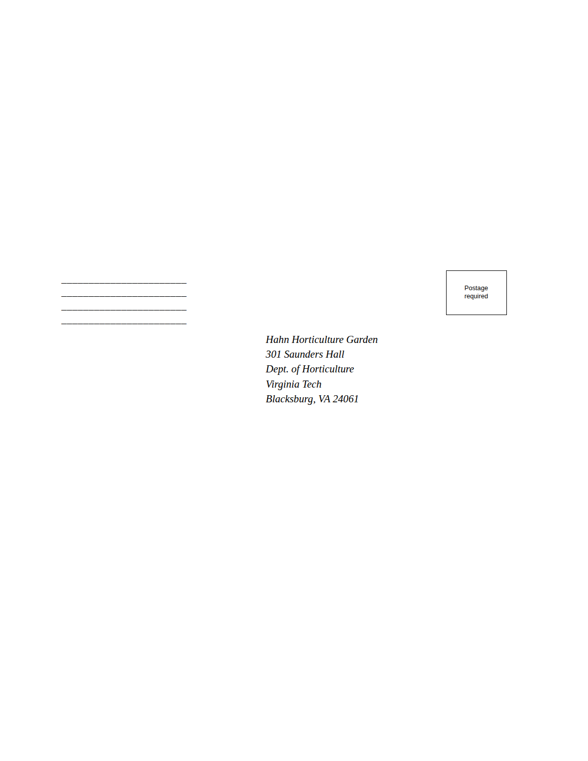_______________________
_______________________
_______________________
_______________________
Postage
required
Hahn Horticulture Garden
301 Saunders Hall
Dept. of Horticulture
Virginia Tech
Blacksburg, VA 24061